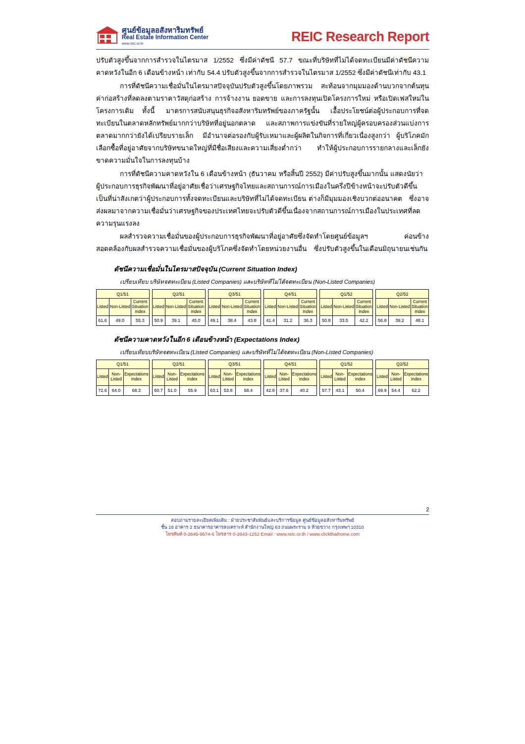ศูนย์ข้อมูลอสังหาริมทรัพย์
Real Estate Information Center
www.reic.or.th
REIC Research Report
ปรับตัวสูงขึ้นจากการสำรวจในไตรมาส 1/2552 ซึ่งมีค่าดัชนี 57.7 ขณะที่บริษัทที่ไม่ได้จดทะเบียนมีค่าดัชนีความคาดหวังในอีก 6 เดือนข้างหน้า เท่ากับ 54.4 ปรับตัวสูงขึ้นจากการสำรวจในไตรมาส 1/2552 ซึ่งมีค่าดัชนีเท่ากับ 43.1
การที่ดัชนีความเชื่อมั่นในไตรมาสปัจจุบันปรับตัวสูงขึ้นโดยภาพรวม สะท้อนจากมุมมองด้านบวกจากต้นทุนค่าก่อสร้างที่ลดลงตามราคาวัสดุก่อสร้าง การจ้างงาน ยอดขาย และการลงทุนเปิดโครงการใหม่ หรือเปิดเฟสใหม่ในโครงการเดิม ทั้งนี้ มาตรการสนับสนุนธุรกิจอสังหาริมทรัพย์ของภาครัฐนั้น เอื้อประโยชน์ต่อผู้ประกอบการที่จดทะเบียนในตลาดหลักทรัพย์มากกว่าบริษัทที่อยู่นอกตลาด และสภาพการแข่งขันที่รายใหญ่ผู้ครอบครองส่วนแบ่งการตลาดมากกว่ายังได้เปรียบรายเล็ก มีอำนาจต่อรองกับผู้รับเหมาและผู้ผลิตในกิจการที่เกี่ยวเนื่องสูงกว่า ผู้บริโภคมักเลือกซื้อที่อยู่อาศัยจากบริษัทขนาดใหญ่ที่มีชื่อเสียงและความเสี่ยงต่ำกว่า ทำให้ผู้ประกอบการรายกลางและเล็กยังขาดความมั่นใจในการลงทุนบ้าง
การที่ดัชนีความคาดหวังใน 6 เดือนข้างหน้า (ธันวาคม หรือสิ้นปี 2552) มีค่าปรับสูงขึ้นมากนั้น แสดงนัยว่า ผู้ประกอบการธุรกิจพัฒนาที่อยู่อาศัยเชื่อว่าเศรษฐกิจไทยและสถานการณ์การเมืองในครึ่งปีข้างหน้าจะปรับตัวดีขึ้น เป็นที่น่าสังเกตว่าผู้ประกอบการทั้งจดทะเบียนและบริษัทที่ไม่ได้จดทะเบียน ต่างก็มีมุมมองเชิงบวกต่ออนาคต ซึ่งอาจส่งผลมาจากความเชื่อมั่นว่าเศรษฐกิจของประเทศไทยจะปรับตัวดีขึ้นเนื่องจากสถานการณ์การเมืองในประเทศที่ลดความรุนแรงลง
ผลสำรวจความเชื่อมั่นของผู้ประกอบการธุรกิจพัฒนาที่อยู่อาศัยซึ่งจัดทำโดยศูนย์ข้อมูลฯ ค่อนข้างสอดคล้องกับผลสำรวจความเชื่อมั่นของผู้บริโภคซึ่งจัดทำโดยหน่วยงานอื่น ซึ่งปรับตัวสูงขึ้นในเดือนมิถุนายนเช่นกัน
ดัชนีความเชื่อมั่นในไตรมาสปัจจุบัน (Current Situation Index)
เปรียบเทียบ บริษัทจดทะเบียน (Listed Companies) และบริษัทที่ไม่ได้จดทะเบียน (Non-Listed Companies)
| Q1/51 | | Q2/51 | | Q3/51 | | Q4/51 | | Q1/52 | | Q2/52 |
| --- | --- | --- | --- | --- | --- | --- | --- | --- | --- | --- |
| Listed | Non-Listed | Current Situation Index | | Listed | Non-Listed | Current Situation Index | | Listed | Non-Listed | Current Situation Index | | Listed | Non-Listed | Current Situation Index | | Listed | Non-Listed | Current Situation Index | | Listed | Non-Listed | Current Situation Index |
| 61.6 | 49.0 | 55.3 | | 50.9 | 39.1 | 45.0 | | 49.1 | 38.4 | 43.8 | | 41.4 | 31.2 | 36.3 | | 50.8 | 33.5 | 42.2 | | 56.8 | 39.2 | 48.1 |
ดัชนีความคาดหวังในอีก 6 เดือนข้างหน้า (Expectations Index)
เปรียบเทียบบริษัทจดทะเบียน (Listed Companies) และบริษัทที่ไม่ได้จดทะเบียน (Non-Listed Companies)
| Q1/51 | | Q2/51 | | Q3/51 | | Q4/51 | | Q1/52 | | Q2/52 |
| --- | --- | --- | --- | --- | --- | --- | --- | --- | --- | --- |
| Listed | Non-Listed | Expectations Index | | Listed | Non-Listed | Expectations Index | | Listed | Non-Listed | Expectations Index | | Listed | Non-Listed | Expectations Index | | Listed | Non-Listed | Expectations Index | | Listed | Non-Listed | Expectations Index |
| 72.6 | 64.0 | 68.3 | | 60.7 | 51.0 | 55.9 | | 63.1 | 53.8 | 58.4 | | 42.8 | 37.6 | 40.2 | | 57.7 | 43.1 | 50.4 | | 69.9 | 54.4 | 62.2 |
2
สอบถามรายละเอียดเพิ่มเติม : ฝ่ายประชาสัมพันธ์และบริการข้อมูล ศูนย์ข้อมูลอสังหาริมทรัพย์
ชั้น 18 อาคาร 2 ธนาคารอาคารสงเคราะห์ สำนักงานใหญ่ 63 ถนนพระราม 9 ห้วยขวาง กรุงเทพฯ 10310
โทรศัพท์ 0-2645-9674-6 โทรสาร 0-2643-1252 Email : www.reic.or.th / www.clickthaihome.com